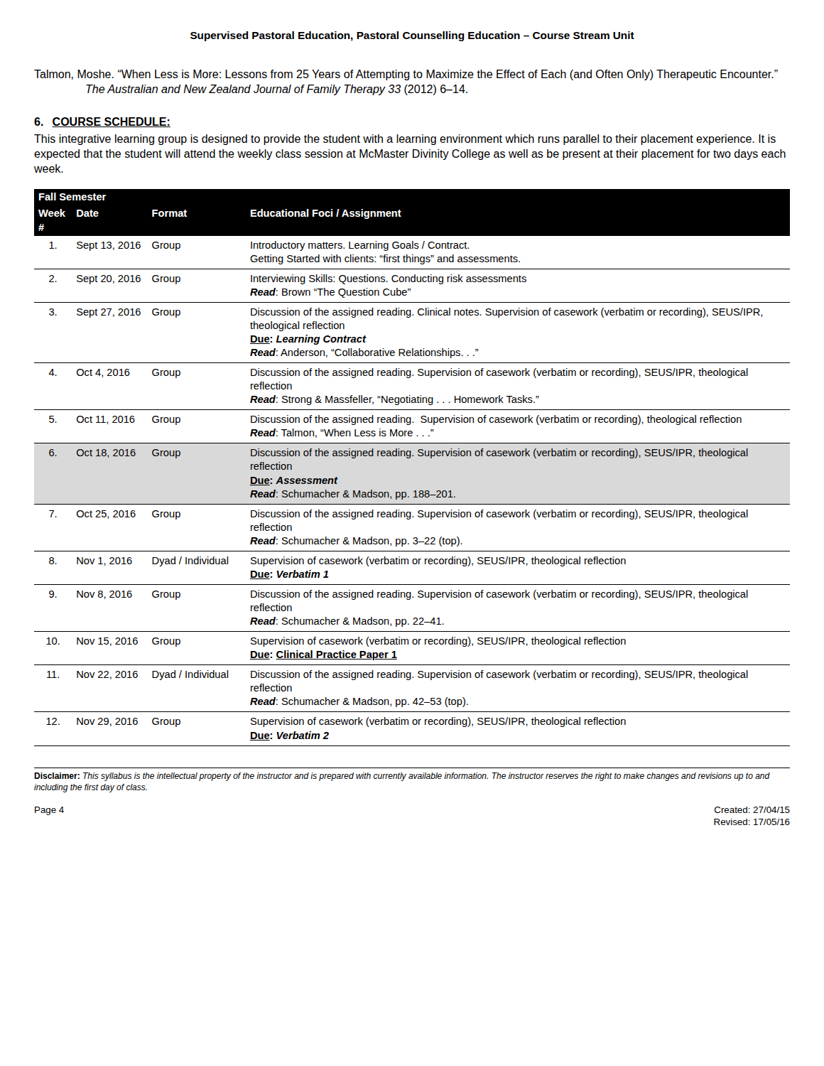Supervised Pastoral Education, Pastoral Counselling Education – Course Stream Unit
Talmon, Moshe. “When Less is More: Lessons from 25 Years of Attempting to Maximize the Effect of Each (and Often Only) Therapeutic Encounter.” The Australian and New Zealand Journal of Family Therapy 33 (2012) 6–14.
6. COURSE SCHEDULE:
This integrative learning group is designed to provide the student with a learning environment which runs parallel to their placement experience. It is expected that the student will attend the weekly class session at McMaster Divinity College as well as be present at their placement for two days each week.
Fall Semester
| Week # | Date | Format | Educational Foci / Assignment |
| --- | --- | --- | --- |
| 1. | Sept 13, 2016 | Group | Introductory matters. Learning Goals / Contract. Getting Started with clients: “first things” and assessments. |
| 2. | Sept 20, 2016 | Group | Interviewing Skills: Questions. Conducting risk assessments Read : Brown “The Question Cube” |
| 3. | Sept 27, 2016 | Group | Discussion of the assigned reading. Clinical notes. Supervision of casework (verbatim or recording), SEUS/IPR, theological reflection Due : Learning Contract Read : Anderson, “Collaborative Relationships. . .” |
| 4. | Oct 4, 2016 | Group | Discussion of the assigned reading. Supervision of casework (verbatim or recording), SEUS/IPR, theological reflection Read : Strong & Massfeller, “Negotiating . . . Homework Tasks.” |
| 5. | Oct 11, 2016 | Group | Discussion of the assigned reading. Supervision of casework (verbatim or recording), theological reflection Read : Talmon, “When Less is More . . .” |
| 6. | Oct 18, 2016 | Group | Discussion of the assigned reading. Supervision of casework (verbatim or recording), SEUS/IPR, theological reflection Due : Assessment Read : Schumacher & Madson, pp. 188–201. |
| 7. | Oct 25, 2016 | Group | Discussion of the assigned reading. Supervision of casework (verbatim or recording), SEUS/IPR, theological reflection Read : Schumacher & Madson, pp. 3–22 (top). |
| 8. | Nov 1, 2016 | Dyad / Individual | Supervision of casework (verbatim or recording), SEUS/IPR, theological reflection Due : Verbatim 1 |
| 9. | Nov 8, 2016 | Group | Discussion of the assigned reading. Supervision of casework (verbatim or recording), SEUS/IPR, theological reflection Read : Schumacher & Madson, pp. 22–41. |
| 10. | Nov 15, 2016 | Group | Supervision of casework (verbatim or recording), SEUS/IPR, theological reflection Due : Clinical Practice Paper 1 |
| 11. | Nov 22, 2016 | Dyad / Individual | Discussion of the assigned reading. Supervision of casework (verbatim or recording), SEUS/IPR, theological reflection Read : Schumacher & Madson, pp. 42–53 (top). |
| 12. | Nov 29, 2016 | Group | Supervision of casework (verbatim or recording), SEUS/IPR, theological reflection Due : Verbatim 2 |
Disclaimer: This syllabus is the intellectual property of the instructor and is prepared with currently available information. The instructor reserves the right to make changes and revisions up to and including the first day of class.
Page 4
Created: 27/04/15
Revised: 17/05/16